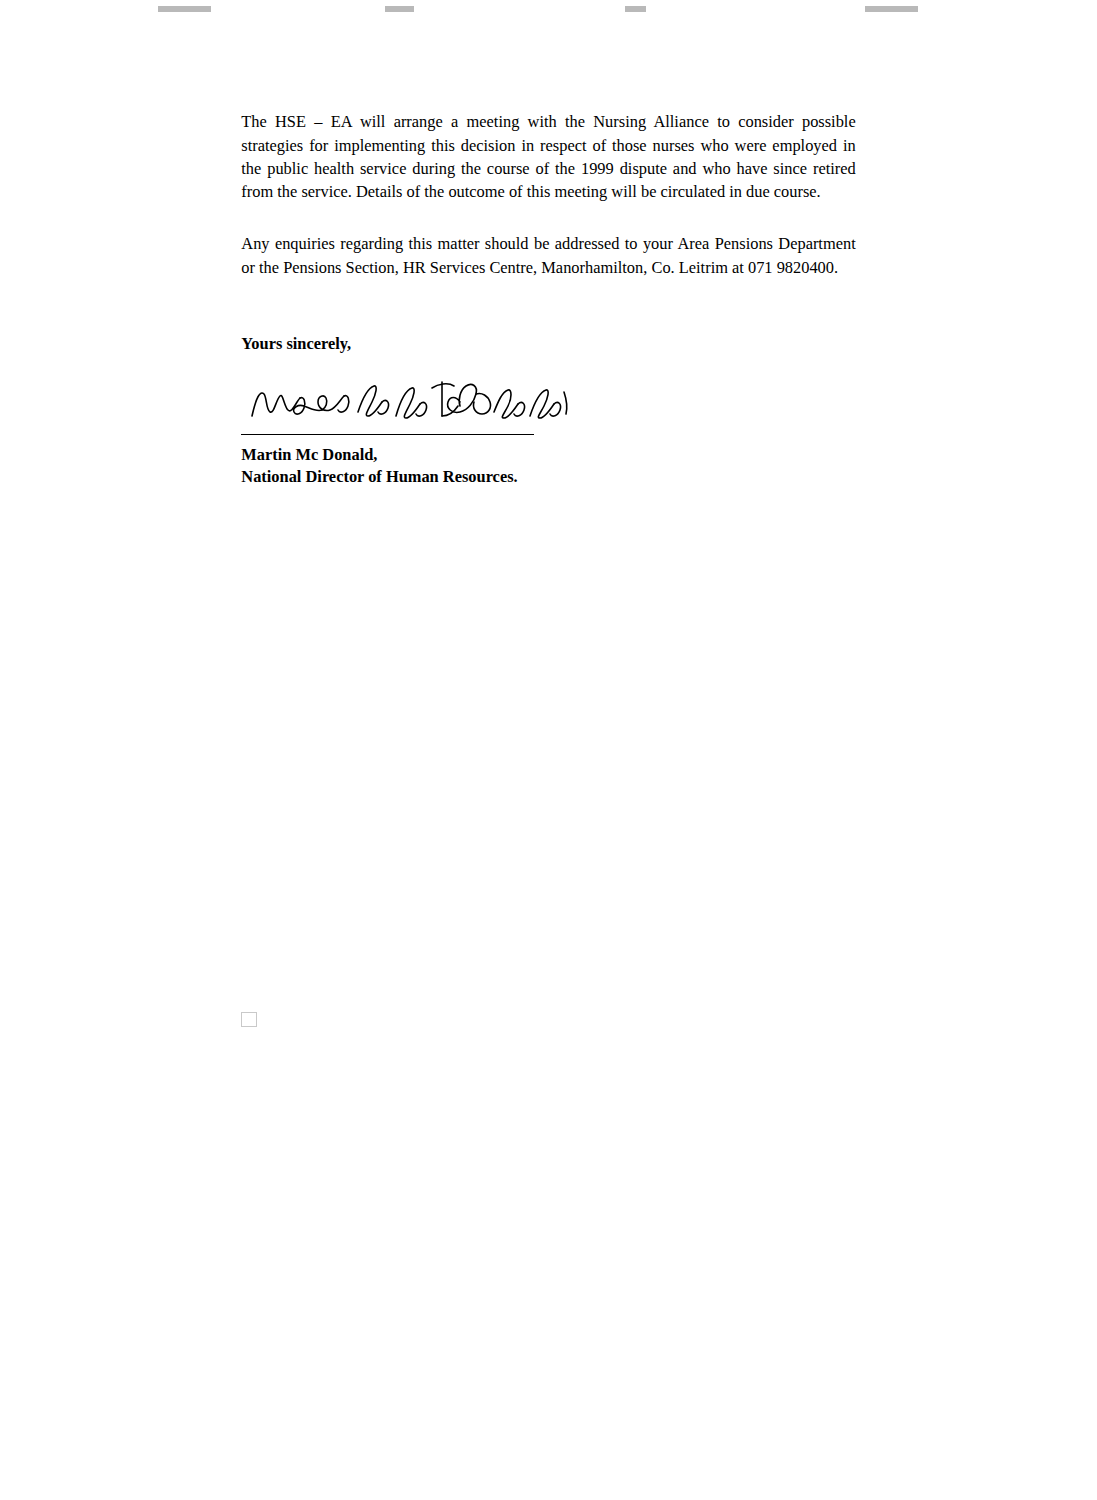The HSE – EA will arrange a meeting with the Nursing Alliance to consider possible strategies for implementing this decision in respect of those nurses who were employed in the public health service during the course of the 1999 dispute and who have since retired from the service. Details of the outcome of this meeting will be circulated in due course.
Any enquiries regarding this matter should be addressed to your Area Pensions Department or the Pensions Section, HR Services Centre, Manorhamilton, Co. Leitrim at 071 9820400.
Yours sincerely,
Martin Mc Donald,
National Director of Human Resources.